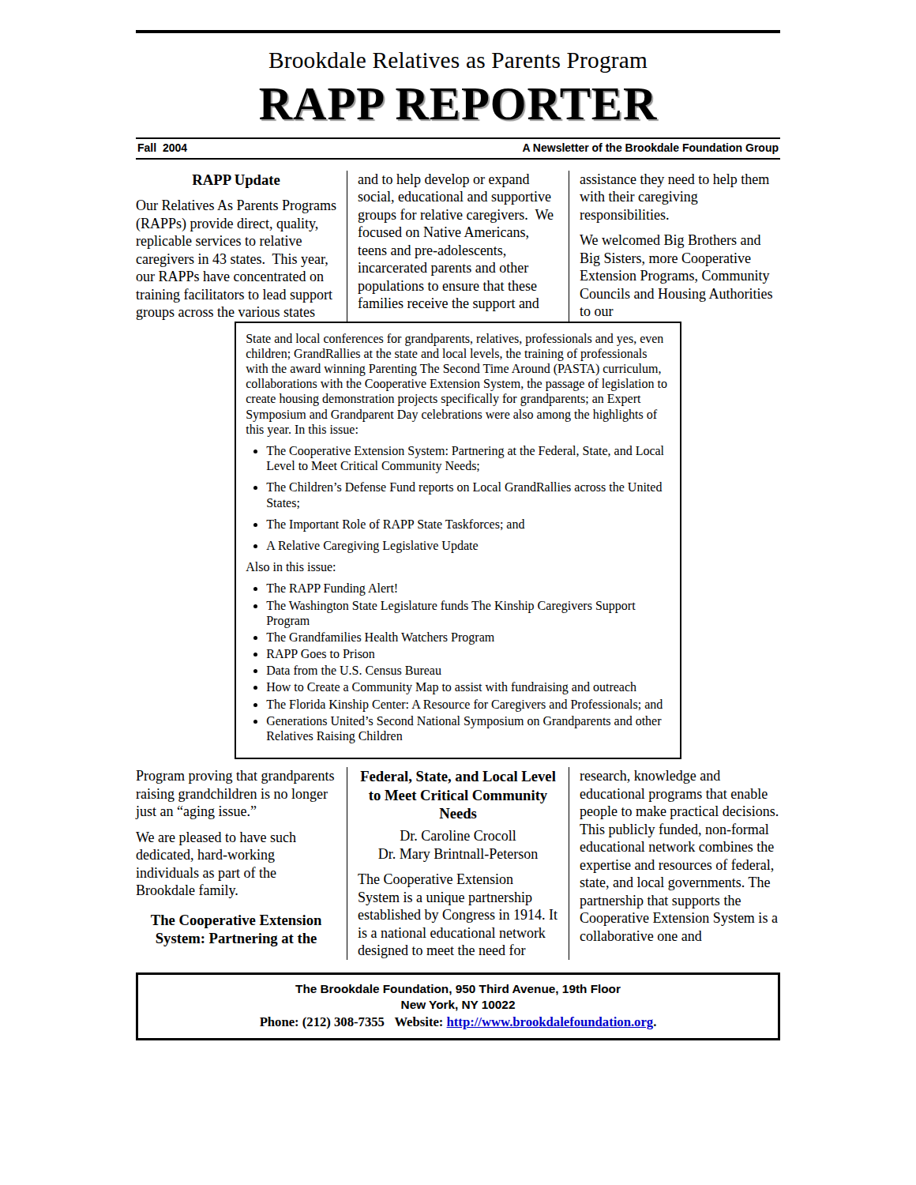Brookdale Relatives as Parents Program
RAPP REPORTER
Fall 2004 A Newsletter of the Brookdale Foundation Group
RAPP Update
Our Relatives As Parents Programs (RAPPs) provide direct, quality, replicable services to relative caregivers in 43 states. This year, our RAPPs have concentrated on training facilitators to lead support groups across the various states and to help develop or expand social, educational and supportive groups for relative caregivers. We focused on Native Americans, teens and pre-adolescents, incarcerated parents and other populations to ensure that these families receive the support and assistance they need to help them with their caregiving responsibilities.
We welcomed Big Brothers and Big Sisters, more Cooperative Extension Programs, Community Councils and Housing Authorities to our
State and local conferences for grandparents, relatives, professionals and yes, even children; GrandRallies at the state and local levels, the training of professionals with the award winning Parenting The Second Time Around (PASTA) curriculum, collaborations with the Cooperative Extension System, the passage of legislation to create housing demonstration projects specifically for grandparents; an Expert Symposium and Grandparent Day celebrations were also among the highlights of this year. In this issue:
The Cooperative Extension System: Partnering at the Federal, State, and Local Level to Meet Critical Community Needs;
The Children’s Defense Fund reports on Local GrandRallies across the United States;
The Important Role of RAPP State Taskforces; and
A Relative Caregiving Legislative Update
Also in this issue:
The RAPP Funding Alert!
The Washington State Legislature funds The Kinship Caregivers Support Program
The Grandfamilies Health Watchers Program
RAPP Goes to Prison
Data from the U.S. Census Bureau
How to Create a Community Map to assist with fundraising and outreach
The Florida Kinship Center: A Resource for Caregivers and Professionals; and
Generations United’s Second National Symposium on Grandparents and other Relatives Raising Children
Program proving that grandparents raising grandchildren is no longer just an “aging issue.”
We are pleased to have such dedicated, hard-working individuals as part of the Brookdale family.
The Cooperative Extension System: Partnering at the Federal, State, and Local Level to Meet Critical Community Needs
Dr. Caroline Crocoll
Dr. Mary Brintnall-Peterson
The Cooperative Extension System is a unique partnership established by Congress in 1914. It is a national educational network designed to meet the need for research, knowledge and educational programs that enable people to make practical decisions. This publicly funded, non-formal educational network combines the expertise and resources of federal, state, and local governments. The partnership that supports the Cooperative Extension System is a collaborative one and
The Brookdale Foundation, 950 Third Avenue, 19th Floor
New York, NY 10022
Phone: (212) 308-7355 Website: http://www.brookdalefoundation.org.